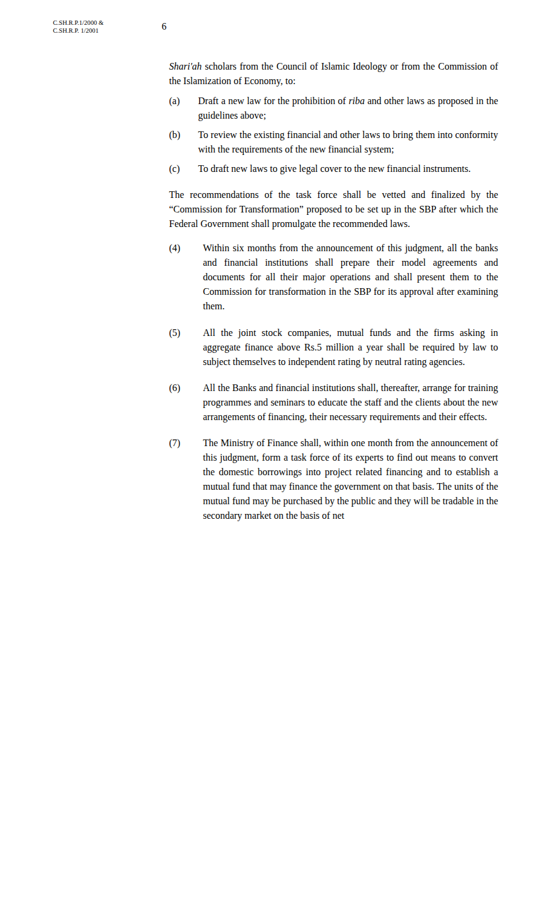C.SH.R.P.1/2000 &
C.SH.R.P. 1/2001
6
Shari'ah scholars from the Council of Islamic Ideology or from the Commission of the Islamization of Economy, to:
(a) Draft a new law for the prohibition of riba and other laws as proposed in the guidelines above;
(b) To review the existing financial and other laws to bring them into conformity with the requirements of the new financial system;
(c) To draft new laws to give legal cover to the new financial instruments.
The recommendations of the task force shall be vetted and finalized by the “Commission for Transformation” proposed to be set up in the SBP after which the Federal Government shall promulgate the recommended laws.
(4) Within six months from the announcement of this judgment, all the banks and financial institutions shall prepare their model agreements and documents for all their major operations and shall present them to the Commission for transformation in the SBP for its approval after examining them.
(5) All the joint stock companies, mutual funds and the firms asking in aggregate finance above Rs.5 million a year shall be required by law to subject themselves to independent rating by neutral rating agencies.
(6) All the Banks and financial institutions shall, thereafter, arrange for training programmes and seminars to educate the staff and the clients about the new arrangements of financing, their necessary requirements and their effects.
(7) The Ministry of Finance shall, within one month from the announcement of this judgment, form a task force of its experts to find out means to convert the domestic borrowings into project related financing and to establish a mutual fund that may finance the government on that basis. The units of the mutual fund may be purchased by the public and they will be tradable in the secondary market on the basis of net